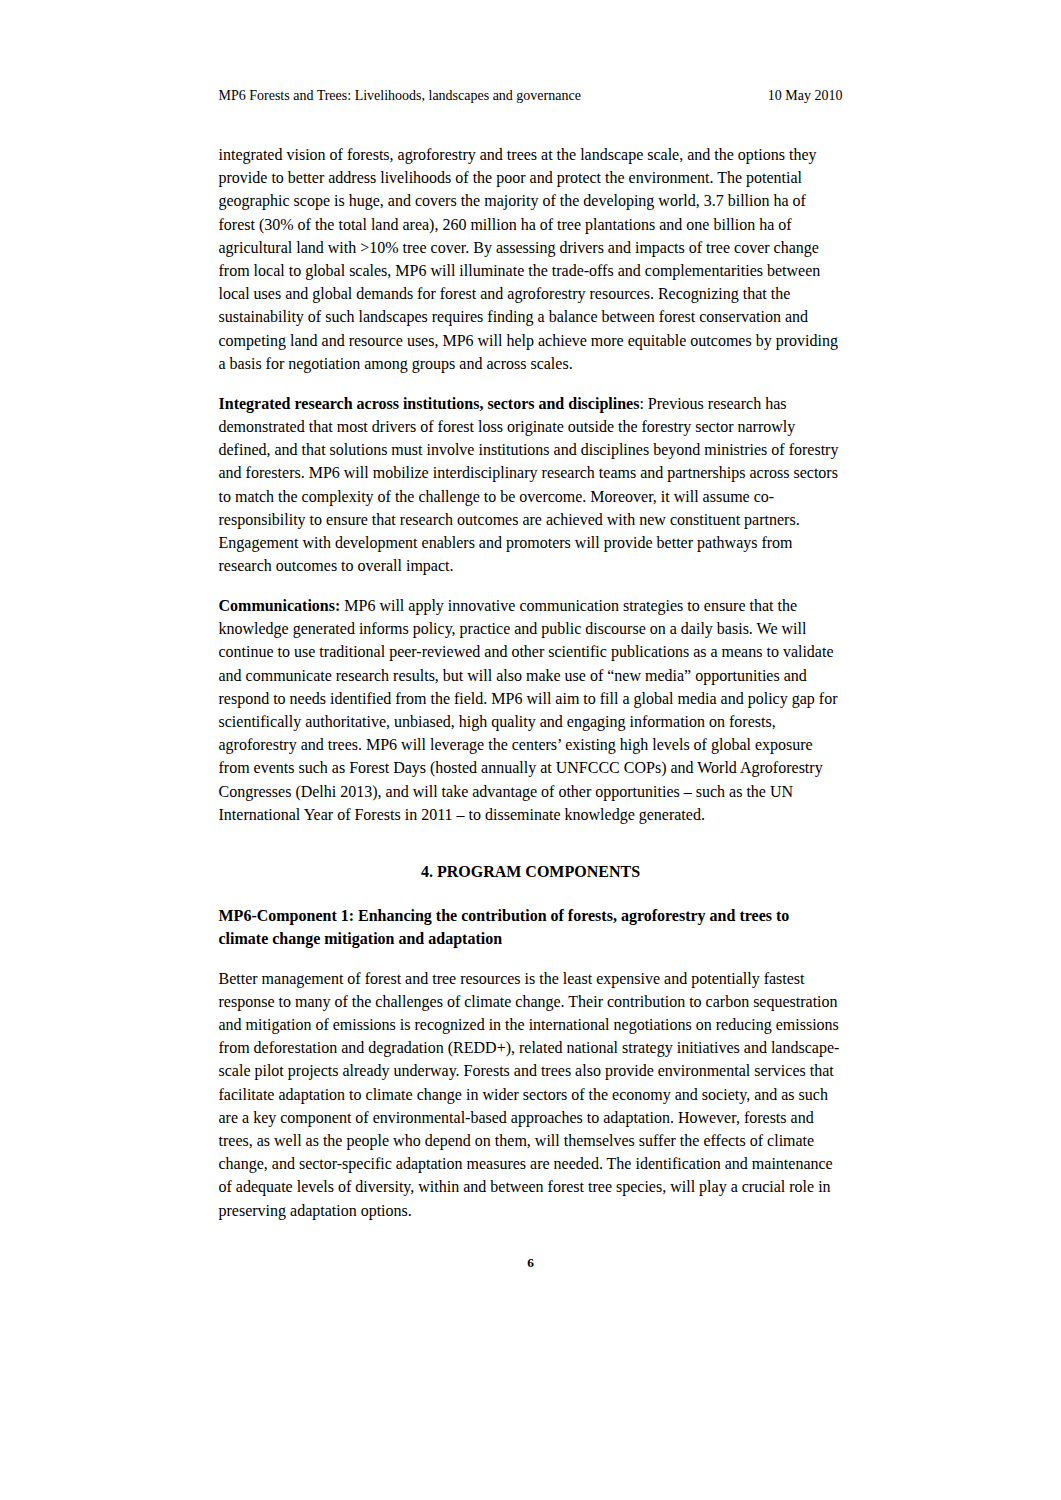MP6 Forests and Trees: Livelihoods, landscapes and governance
10 May 2010
integrated vision of forests, agroforestry and trees at the landscape scale, and the options they provide to better address livelihoods of the poor and protect the environment. The potential geographic scope is huge, and covers the majority of the developing world, 3.7 billion ha of forest (30% of the total land area), 260 million ha of tree plantations and one billion ha of agricultural land with >10% tree cover. By assessing drivers and impacts of tree cover change from local to global scales, MP6 will illuminate the trade-offs and complementarities between local uses and global demands for forest and agroforestry resources. Recognizing that the sustainability of such landscapes requires finding a balance between forest conservation and competing land and resource uses, MP6 will help achieve more equitable outcomes by providing a basis for negotiation among groups and across scales.
Integrated research across institutions, sectors and disciplines: Previous research has demonstrated that most drivers of forest loss originate outside the forestry sector narrowly defined, and that solutions must involve institutions and disciplines beyond ministries of forestry and foresters. MP6 will mobilize interdisciplinary research teams and partnerships across sectors to match the complexity of the challenge to be overcome. Moreover, it will assume co-responsibility to ensure that research outcomes are achieved with new constituent partners. Engagement with development enablers and promoters will provide better pathways from research outcomes to overall impact.
Communications: MP6 will apply innovative communication strategies to ensure that the knowledge generated informs policy, practice and public discourse on a daily basis. We will continue to use traditional peer-reviewed and other scientific publications as a means to validate and communicate research results, but will also make use of “new media” opportunities and respond to needs identified from the field. MP6 will aim to fill a global media and policy gap for scientifically authoritative, unbiased, high quality and engaging information on forests, agroforestry and trees. MP6 will leverage the centers’ existing high levels of global exposure from events such as Forest Days (hosted annually at UNFCCC COPs) and World Agroforestry Congresses (Delhi 2013), and will take advantage of other opportunities – such as the UN International Year of Forests in 2011 – to disseminate knowledge generated.
4. PROGRAM COMPONENTS
MP6-Component 1: Enhancing the contribution of forests, agroforestry and trees to climate change mitigation and adaptation
Better management of forest and tree resources is the least expensive and potentially fastest response to many of the challenges of climate change. Their contribution to carbon sequestration and mitigation of emissions is recognized in the international negotiations on reducing emissions from deforestation and degradation (REDD+), related national strategy initiatives and landscape-scale pilot projects already underway. Forests and trees also provide environmental services that facilitate adaptation to climate change in wider sectors of the economy and society, and as such are a key component of environmental-based approaches to adaptation. However, forests and trees, as well as the people who depend on them, will themselves suffer the effects of climate change, and sector-specific adaptation measures are needed. The identification and maintenance of adequate levels of diversity, within and between forest tree species, will play a crucial role in preserving adaptation options.
6